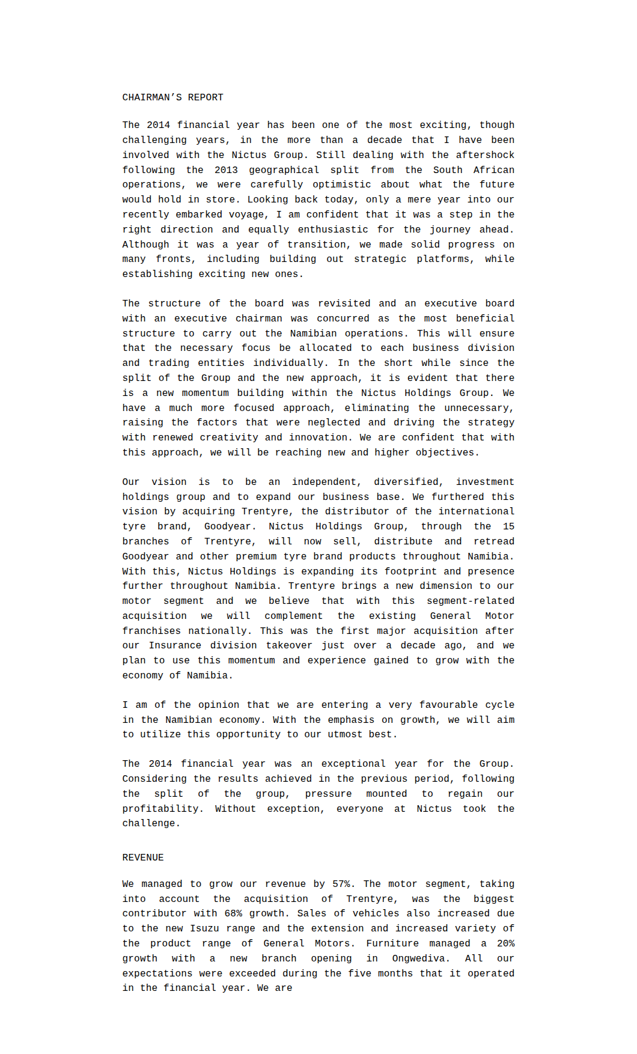CHAIRMAN’S REPORT
The 2014 financial year has been one of the most exciting, though challenging years, in the more than a decade that I have been involved with the Nictus Group. Still dealing with the aftershock following the 2013 geographical split from the South African operations, we were carefully optimistic about what the future would hold in store. Looking back today, only a mere year into our recently embarked voyage, I am confident that it was a step in the right direction and equally enthusiastic for the journey ahead. Although it was a year of transition, we made solid progress on many fronts, including building out strategic platforms, while establishing exciting new ones.
The structure of the board was revisited and an executive board with an executive chairman was concurred as the most beneficial structure to carry out the Namibian operations. This will ensure that the necessary focus be allocated to each business division and trading entities individually. In the short while since the split of the Group and the new approach, it is evident that there is a new momentum building within the Nictus Holdings Group. We have a much more focused approach, eliminating the unnecessary, raising the factors that were neglected and driving the strategy with renewed creativity and innovation. We are confident that with this approach, we will be reaching new and higher objectives.
Our vision is to be an independent, diversified, investment holdings group and to expand our business base. We furthered this vision by acquiring Trentyre, the distributor of the international tyre brand, Goodyear. Nictus Holdings Group, through the 15 branches of Trentyre, will now sell, distribute and retread Goodyear and other premium tyre brand products throughout Namibia. With this, Nictus Holdings is expanding its footprint and presence further throughout Namibia. Trentyre brings a new dimension to our motor segment and we believe that with this segment-related acquisition we will complement the existing General Motor franchises nationally. This was the first major acquisition after our Insurance division takeover just over a decade ago, and we plan to use this momentum and experience gained to grow with the economy of Namibia.
I am of the opinion that we are entering a very favourable cycle in the Namibian economy. With the emphasis on growth, we will aim to utilize this opportunity to our utmost best.
The 2014 financial year was an exceptional year for the Group. Considering the results achieved in the previous period, following the split of the group, pressure mounted to regain our profitability. Without exception, everyone at Nictus took the challenge.
REVENUE
We managed to grow our revenue by 57%. The motor segment, taking into account the acquisition of Trentyre, was the biggest contributor with 68% growth. Sales of vehicles also increased due to the new Isuzu range and the extension and increased variety of the product range of General Motors. Furniture managed a 20% growth with a new branch opening in Ongwediva. All our expectations were exceeded during the five months that it operated in the financial year. We are